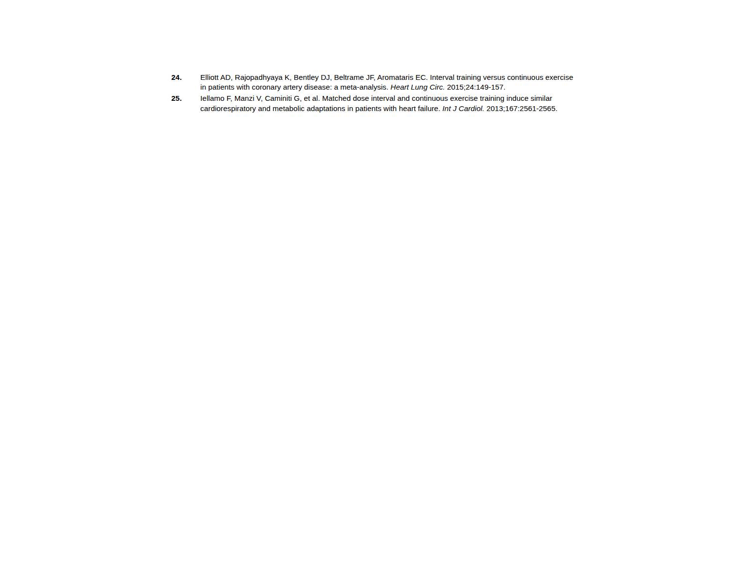24. Elliott AD, Rajopadhyaya K, Bentley DJ, Beltrame JF, Aromataris EC. Interval training versus continuous exercise in patients with coronary artery disease: a meta-analysis. Heart Lung Circ. 2015;24:149-157.
25. Iellamo F, Manzi V, Caminiti G, et al. Matched dose interval and continuous exercise training induce similar cardiorespiratory and metabolic adaptations in patients with heart failure. Int J Cardiol. 2013;167:2561-2565.